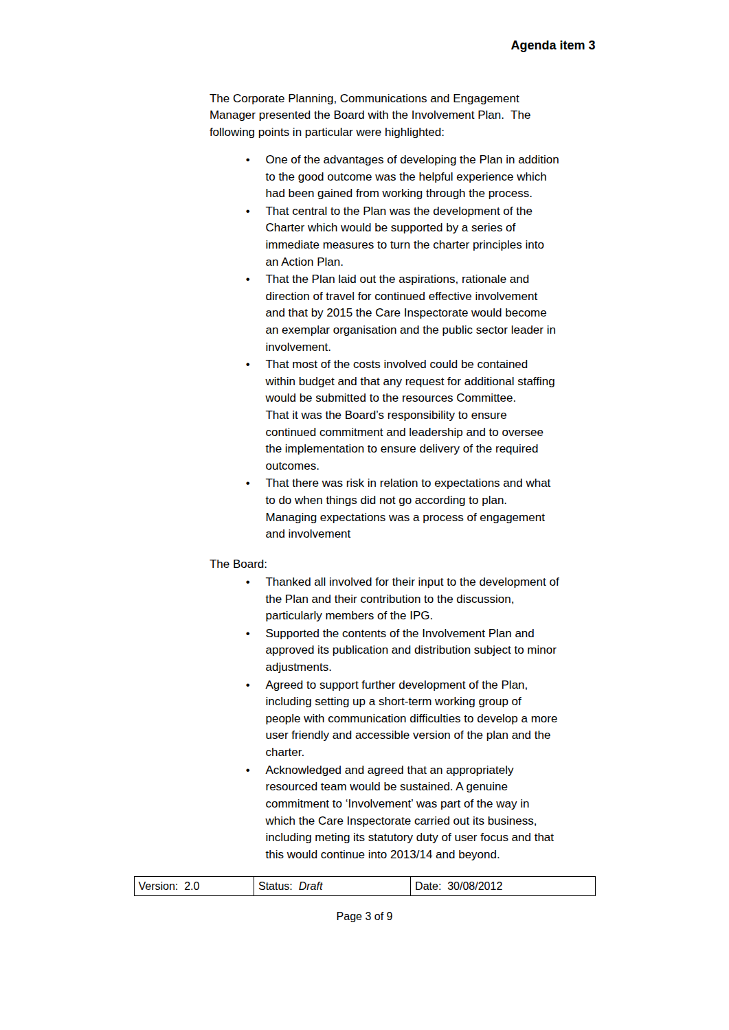Agenda item 3
The Corporate Planning, Communications and Engagement Manager presented the Board with the Involvement Plan. The following points in particular were highlighted:
One of the advantages of developing the Plan in addition to the good outcome was the helpful experience which had been gained from working through the process.
That central to the Plan was the development of the Charter which would be supported by a series of immediate measures to turn the charter principles into an Action Plan.
That the Plan laid out the aspirations, rationale and direction of travel for continued effective involvement and that by 2015 the Care Inspectorate would become an exemplar organisation and the public sector leader in involvement.
That most of the costs involved could be contained within budget and that any request for additional staffing would be submitted to the resources Committee.
That it was the Board’s responsibility to ensure continued commitment and leadership and to oversee the implementation to ensure delivery of the required outcomes.
That there was risk in relation to expectations and what to do when things did not go according to plan. Managing expectations was a process of engagement and involvement
The Board:
Thanked all involved for their input to the development of the Plan and their contribution to the discussion, particularly members of the IPG.
Supported the contents of the Involvement Plan and approved its publication and distribution subject to minor adjustments.
Agreed to support further development of the Plan, including setting up a short-term working group of people with communication difficulties to develop a more user friendly and accessible version of the plan and the charter.
Acknowledged and agreed that an appropriately resourced team would be sustained. A genuine commitment to ‘Involvement’ was part of the way in which the Care Inspectorate carried out its business, including meting its statutory duty of user focus and that this would continue into 2013/14 and beyond.
| Version: 2.0 | Status: Draft | Date: 30/08/2012 |
Page 3 of 9